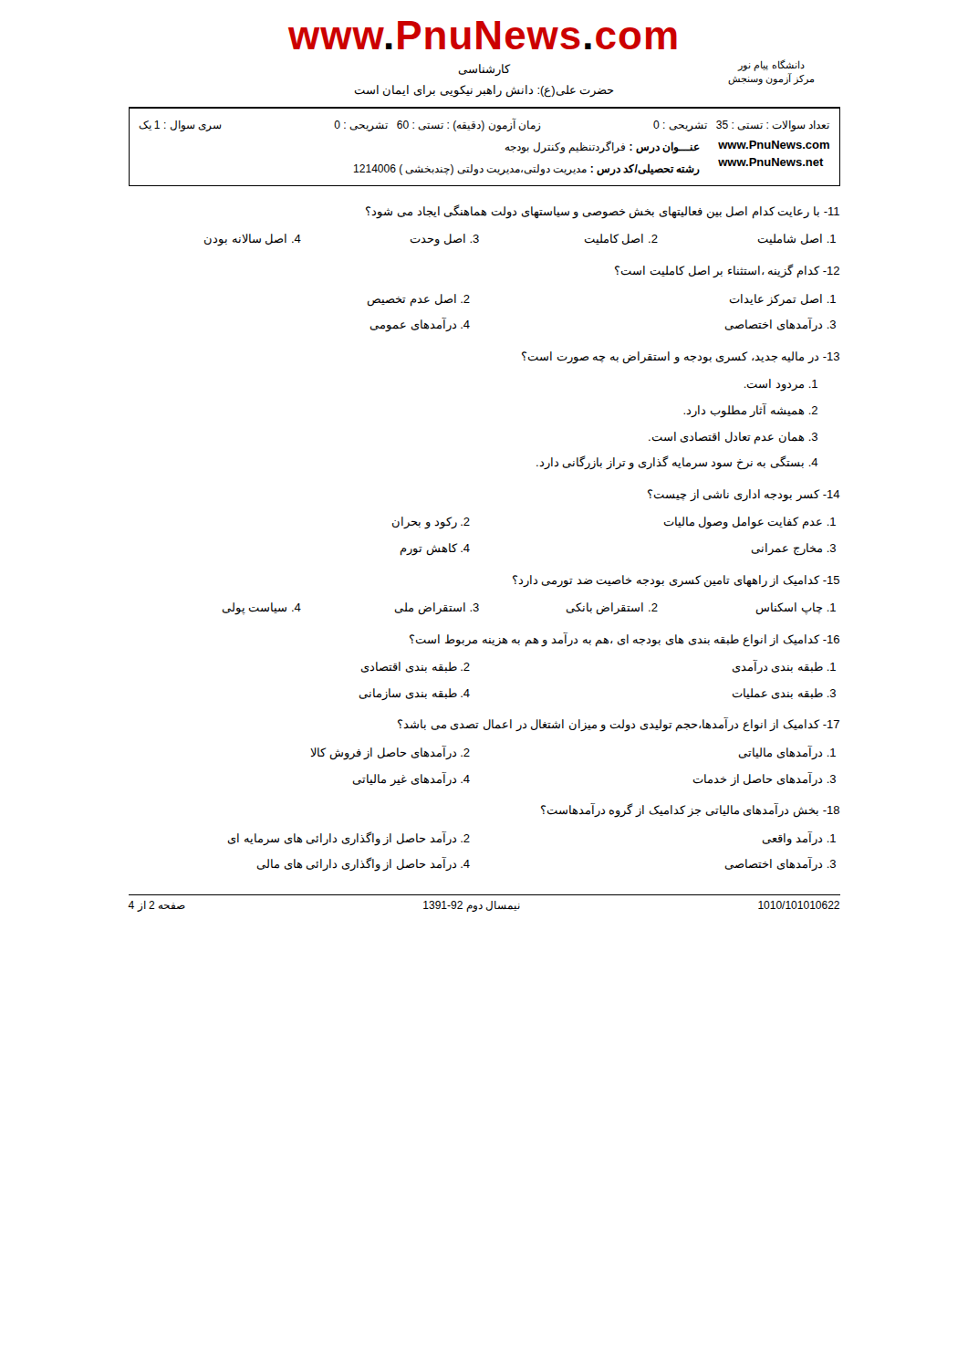www. PnuNews. com
دانشگاه پیام نور
مرکز آزمون وسنجش
کارشناسی
حضرت علی(ع): دانش راهبر نیکویی برای ایمان است
تعداد سوالات : تستی : 35 تشریحی : 0
زمان آزمون (دقیقه) : تستی : 60 تشریحی : 0
سری سوال : 1 یک
www.PnuNews.com
www.PnuNews.net
عنـــوان درس : فراگردتنظیم وکنترل بودجه
رشته تحصیلی/کد درس : مدیریت دولتی،مدیریت دولتی (چندبخشی ) 1214006
11- با رعایت کدام اصل بین فعالیتهای بخش خصوصی و سیاستهای دولت هماهنگی ایجاد می شود؟
1. اصل شاملیت
2. اصل کاملیت
3. اصل وحدت
4. اصل سالانه بودن
12- کدام گزینه ،استثناء بر اصل کاملیت است؟
1. اصل تمرکز عایدات
2. اصل عدم تخصیص
3. درآمدهای اختصاصی
4. درآمدهای عمومی
13- در مالیه جدید، کسری بودجه و استقراض به چه صورت است؟
1. مردود است.
2. همیشه آثار مطلوب دارد.
3. همان عدم تعادل اقتصادی است.
4. بستگی به نرخ سود سرمایه گذاری و تراز بازرگانی دارد.
14- کسر بودجه اداری ناشی از چیست؟
1. عدم کفایت عوامل وصول مالیات
2. رکود و بحران
3. مخارج عمرانی
4. کاهش تورم
15- کدامیک از راههای تامین کسری بودجه خاصیت ضد تورمی دارد؟
1. چاپ اسکناس
2. استقراض بانکی
3. استقراض ملی
4. سیاست پولی
16- کدامیک از انواع طبقه بندی های بودجه ای ،هم به درآمد و هم به هزینه مربوط است؟
1. طبقه بندی درآمدی
2. طبقه بندی اقتصادی
3. طبقه بندی عملیات
4. طبقه بندی سازمانی
17- کدامیک از انواع درآمدها،حجم تولیدی دولت و میزان اشتغال در اعمال تصدی می باشد؟
1. درآمدهای مالیاتی
2. درآمدهای حاصل از فروش کالا
3. درآمدهای حاصل از خدمات
4. درآمدهای غیر مالیاتی
18- بخش درآمدهای مالیاتی جز کدامیک از گروه درآمدهاست؟
1. درآمد واقعی
2. درآمد حاصل از واگذاری دارائی های سرمایه ای
3. درآمدهای اختصاصی
4. درآمد حاصل از واگذاری دارائی های مالی
1010/101010622
نیمسال دوم 1391-92
صفحه 2 از 4